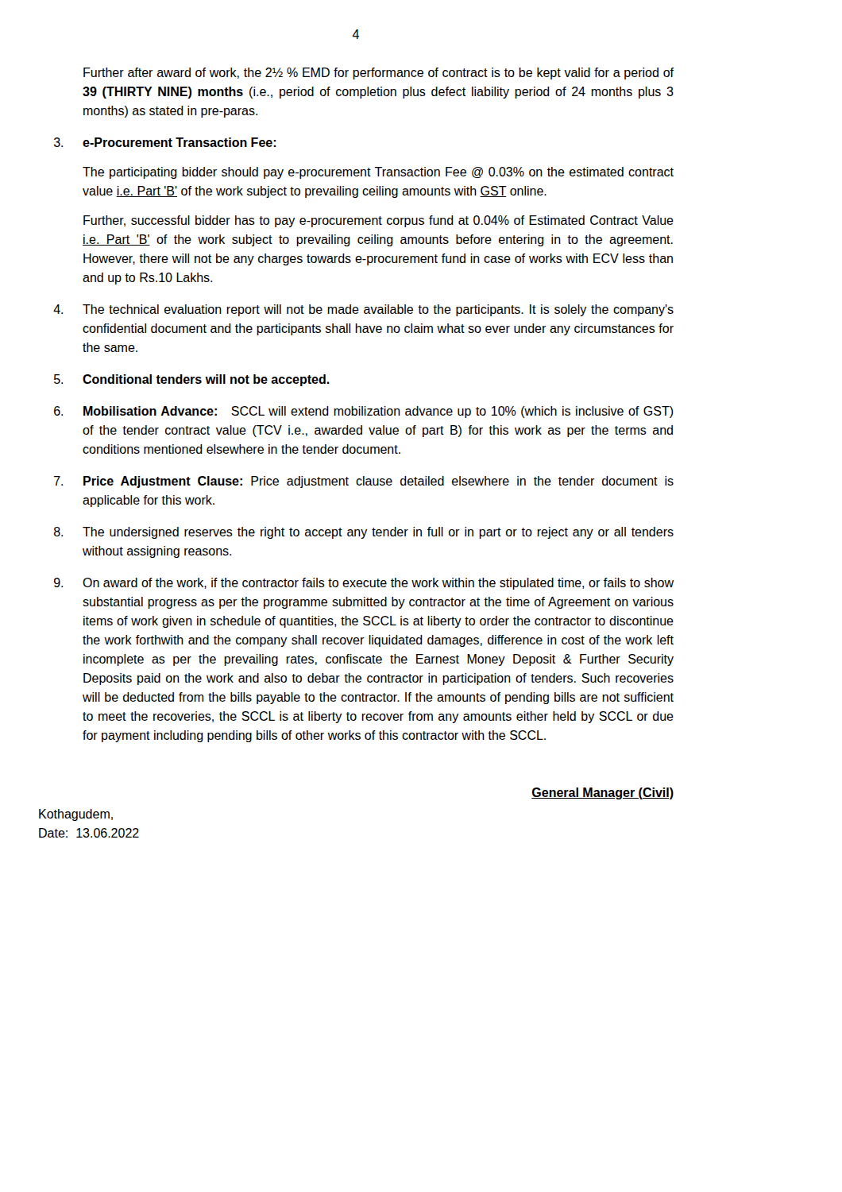4
Further after award of work, the 2½ % EMD for performance of contract is to be kept valid for a period of 39 (THIRTY NINE) months (i.e., period of completion plus defect liability period of 24 months plus 3 months) as stated in pre-paras.
e-Procurement Transaction Fee:
The participating bidder should pay e-procurement Transaction Fee @ 0.03% on the estimated contract value i.e. Part 'B' of the work subject to prevailing ceiling amounts with GST online.
Further, successful bidder has to pay e-procurement corpus fund at 0.04% of Estimated Contract Value i.e. Part 'B' of the work subject to prevailing ceiling amounts before entering in to the agreement. However, there will not be any charges towards e-procurement fund in case of works with ECV less than and up to Rs.10 Lakhs.
The technical evaluation report will not be made available to the participants. It is solely the company's confidential document and the participants shall have no claim what so ever under any circumstances for the same.
Conditional tenders will not be accepted.
Mobilisation Advance: SCCL will extend mobilization advance up to 10% (which is inclusive of GST) of the tender contract value (TCV i.e., awarded value of part B) for this work as per the terms and conditions mentioned elsewhere in the tender document.
Price Adjustment Clause: Price adjustment clause detailed elsewhere in the tender document is applicable for this work.
The undersigned reserves the right to accept any tender in full or in part or to reject any or all tenders without assigning reasons.
On award of the work, if the contractor fails to execute the work within the stipulated time, or fails to show substantial progress as per the programme submitted by contractor at the time of Agreement on various items of work given in schedule of quantities, the SCCL is at liberty to order the contractor to discontinue the work forthwith and the company shall recover liquidated damages, difference in cost of the work left incomplete as per the prevailing rates, confiscate the Earnest Money Deposit & Further Security Deposits paid on the work and also to debar the contractor in participation of tenders. Such recoveries will be deducted from the bills payable to the contractor. If the amounts of pending bills are not sufficient to meet the recoveries, the SCCL is at liberty to recover from any amounts either held by SCCL or due for payment including pending bills of other works of this contractor with the SCCL.
General Manager (Civil)
Kothagudem,
Date: 13.06.2022